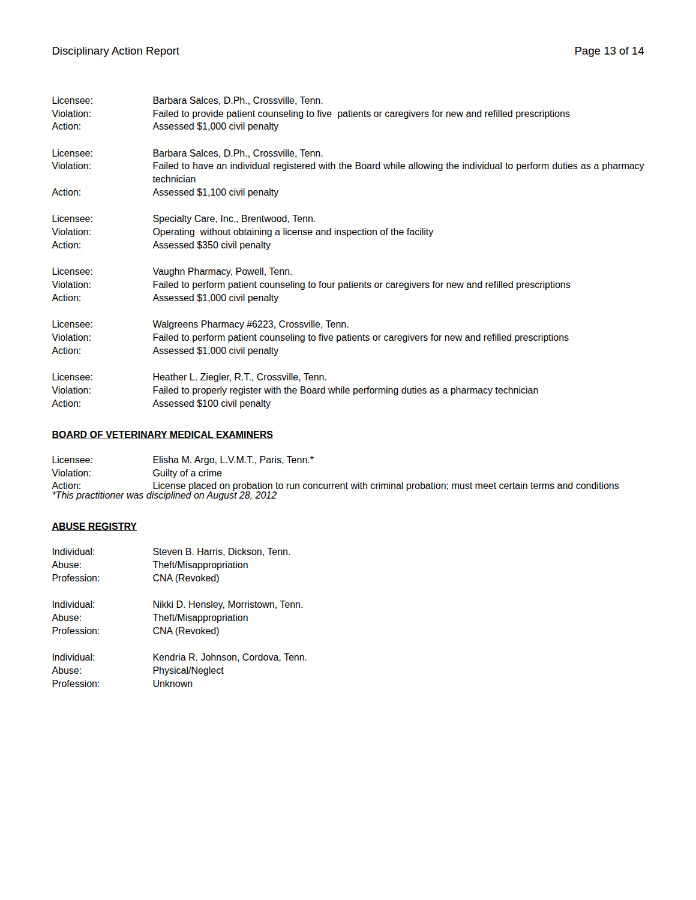Disciplinary Action Report Page 13 of 14
Licensee:
Barbara Salces, D.Ph., Crossville, Tenn.
Violation:
Failed to provide patient counseling to five patients or caregivers for new and refilled prescriptions
Action:
Assessed $1,000 civil penalty
Licensee:
Barbara Salces, D.Ph., Crossville, Tenn.
Violation:
Failed to have an individual registered with the Board while allowing the individual to perform duties as a pharmacy technician
Action:
Assessed $1,100 civil penalty
Licensee:
Specialty Care, Inc., Brentwood, Tenn.
Violation:
Operating without obtaining a license and inspection of the facility
Action:
Assessed $350 civil penalty
Licensee:
Vaughn Pharmacy, Powell, Tenn.
Violation:
Failed to perform patient counseling to four patients or caregivers for new and refilled prescriptions
Action:
Assessed $1,000 civil penalty
Licensee:
Walgreens Pharmacy #6223, Crossville, Tenn.
Violation:
Failed to perform patient counseling to five patients or caregivers for new and refilled prescriptions
Action:
Assessed $1,000 civil penalty
Licensee:
Heather L. Ziegler, R.T., Crossville, Tenn.
Violation:
Failed to properly register with the Board while performing duties as a pharmacy technician
Action:
Assessed $100 civil penalty
BOARD OF VETERINARY MEDICAL EXAMINERS
Licensee:
Elisha M. Argo, L.V.M.T., Paris, Tenn.*
Violation:
Guilty of a crime
Action:
License placed on probation to run concurrent with criminal probation; must meet certain terms and conditions
*This practitioner was disciplined on August 28, 2012
ABUSE REGISTRY
Individual:
Steven B. Harris, Dickson, Tenn.
Abuse:
Theft/Misappropriation
Profession:
CNA (Revoked)
Individual:
Nikki D. Hensley, Morristown, Tenn.
Abuse:
Theft/Misappropriation
Profession:
CNA (Revoked)
Individual:
Kendria R. Johnson, Cordova, Tenn.
Abuse:
Physical/Neglect
Profession:
Unknown